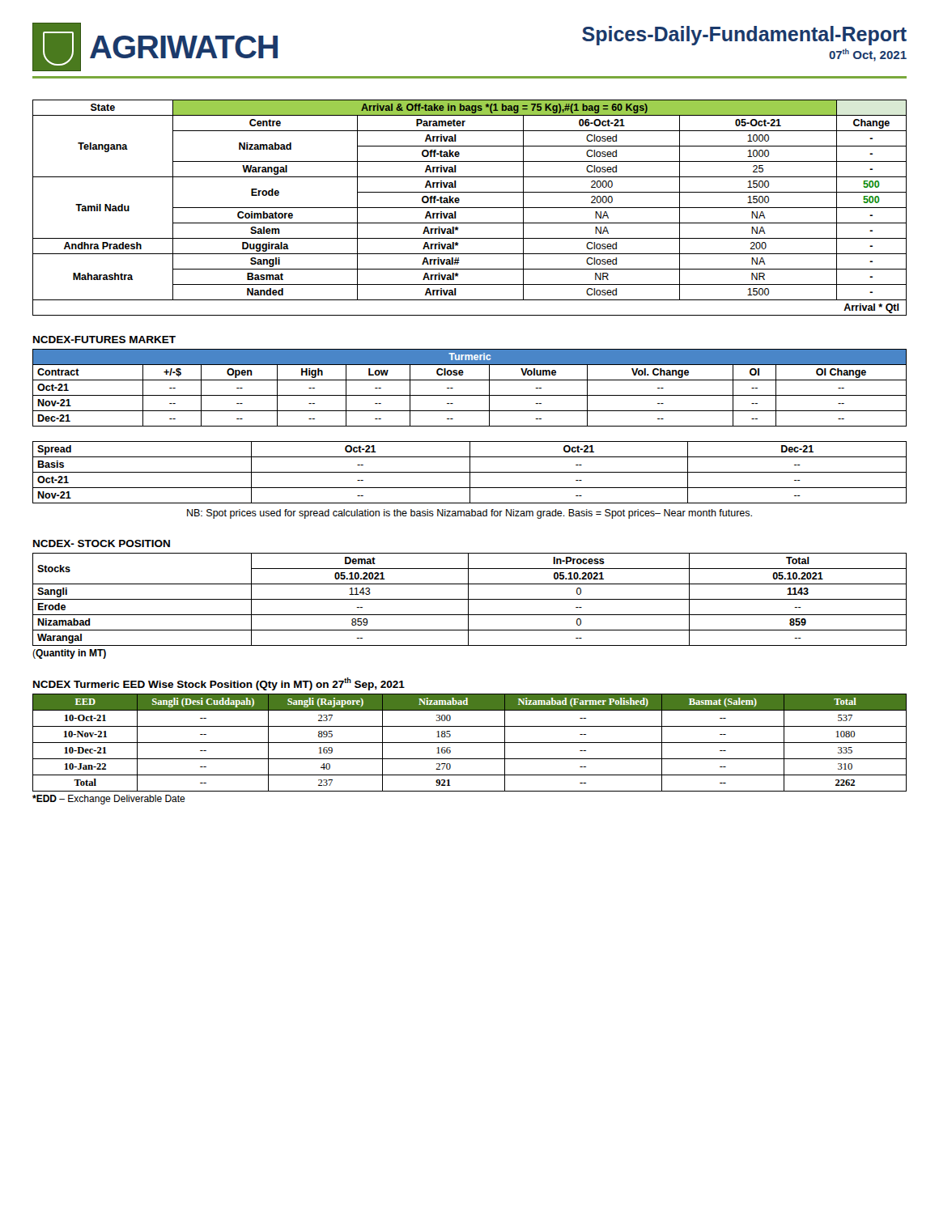AGRIWATCH
Spices-Daily-Fundamental-Report
07th Oct, 2021
| State | Arrival & Off-take in bags *(1 bag = 75 Kg),#(1 bag = 60 Kgs) | |
| Telangana | Centre | Parameter | 06-Oct-21 | 05-Oct-21 | Change |
| Nizamabad | Arrival | Closed | 1000 | - |
| Off-take | Closed | 1000 | - |
| Warangal | Arrival | Closed | 25 | - |
| Tamil Nadu | Erode | Arrival | 2000 | 1500 | 500 |
| Off-take | 2000 | 1500 | 500 |
| Coimbatore | Arrival | NA | NA | - |
| Salem | Arrival* | NA | NA | - |
| Andhra Pradesh | Duggirala | Arrival* | Closed | 200 | - |
| Maharashtra | Sangli | Arrival# | Closed | NA | - |
| Basmat | Arrival* | NR | NR | - |
| Nanded | Arrival | Closed | 1500 | - |
| Arrival * Qtl |
NCDEX-FUTURES MARKET
| Turmeric |
| Contract | +/-$ | Open | High | Low | Close | Volume | Vol. Change | OI | OI Change |
| Oct-21 | -- | -- | -- | -- | -- | -- | -- | -- | -- |
| Nov-21 | -- | -- | -- | -- | -- | -- | -- | -- | -- |
| Dec-21 | -- | -- | -- | -- | -- | -- | -- | -- | -- |
| Spread | Oct-21 | Oct-21 | Dec-21 |
| Basis | -- | -- | -- |
| Oct-21 | -- | -- | -- |
| Nov-21 | -- | -- | -- |
NB: Spot prices used for spread calculation is the basis Nizamabad for Nizam grade. Basis = Spot prices– Near month futures.
NCDEX- STOCK POSITION
| Stocks | Demat | In-Process | Total |
| 05.10.2021 | 05.10.2021 | 05.10.2021 |
| Sangli | 1143 | 0 | 1143 |
| Erode | -- | -- | -- |
| Nizamabad | 859 | 0 | 859 |
| Warangal | -- | -- | -- |
(Quantity in MT)
NCDEX Turmeric EED Wise Stock Position (Qty in MT) on 27th Sep, 2021
| EED | Sangli (Desi Cuddapah) | Sangli (Rajapore) | Nizamabad | Nizamabad (Farmer Polished) | Basmat (Salem) | Total |
| 10-Oct-21 | -- | 237 | 300 | -- | -- | 537 |
| 10-Nov-21 | -- | 895 | 185 | -- | -- | 1080 |
| 10-Dec-21 | -- | 169 | 166 | -- | -- | 335 |
| 10-Jan-22 | -- | 40 | 270 | -- | -- | 310 |
| Total | -- | 237 | 921 | -- | -- | 2262 |
*EDD – Exchange Deliverable Date